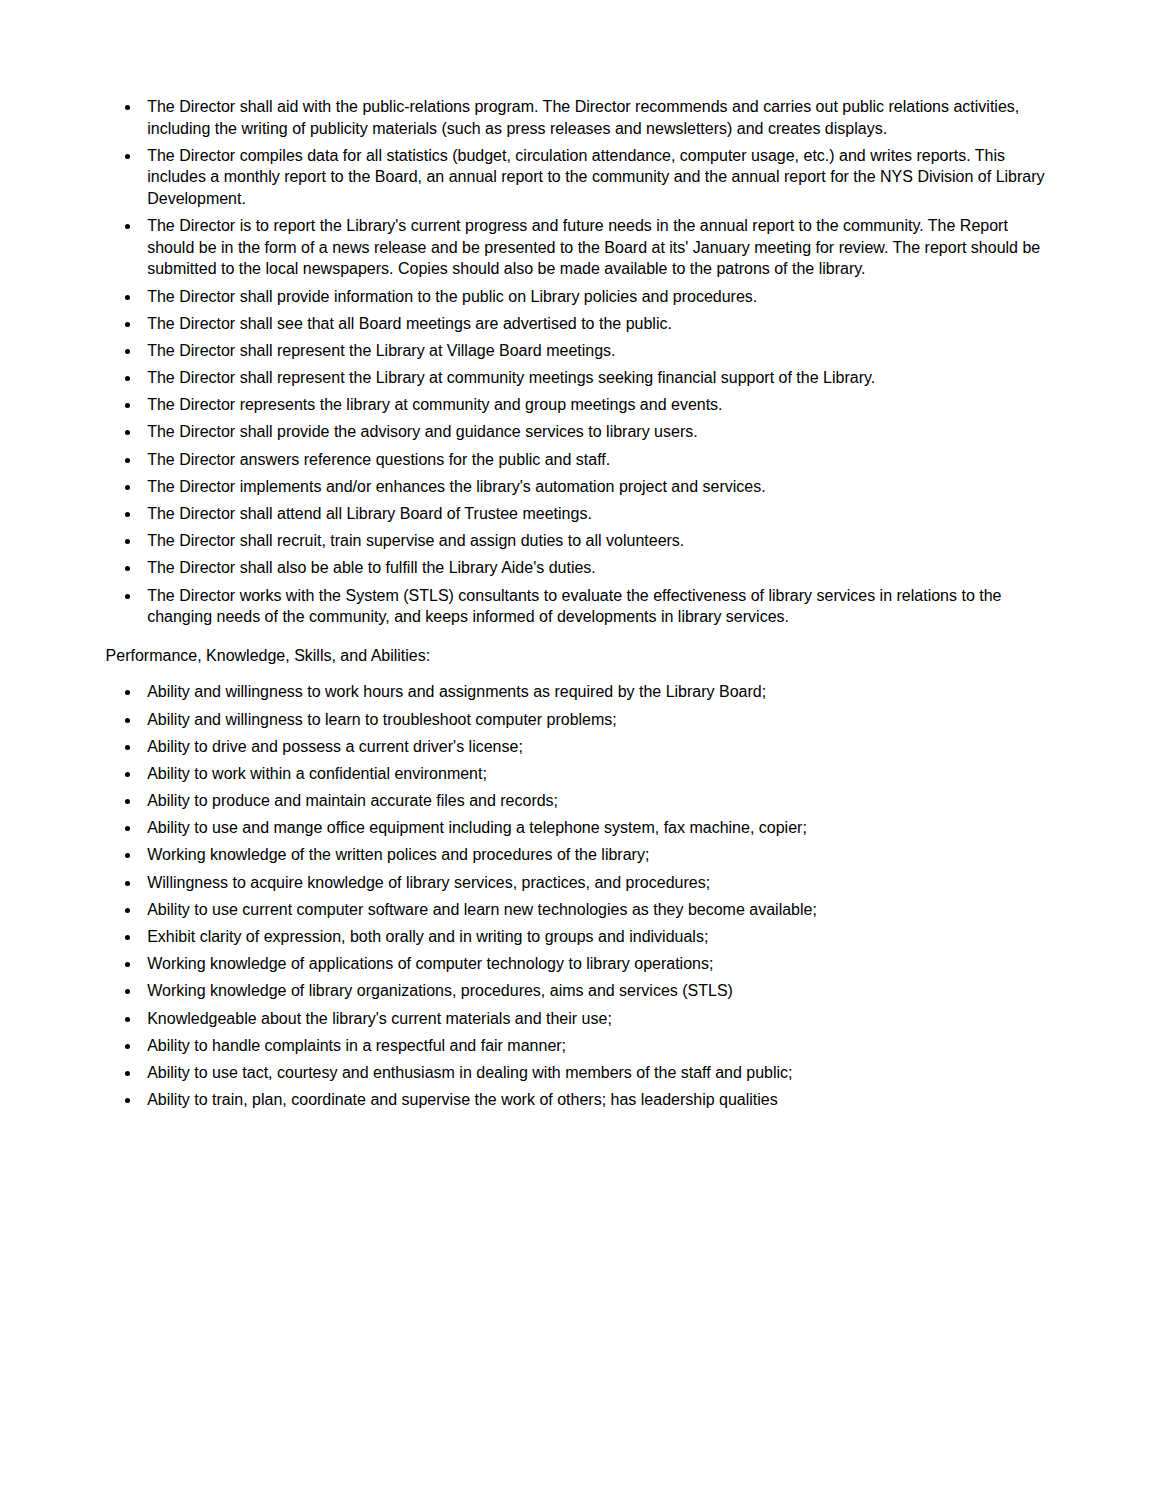The Director shall aid with the public-relations program. The Director recommends and carries out public relations activities, including the writing of publicity materials (such as press releases and newsletters) and creates displays.
The Director compiles data for all statistics (budget, circulation attendance, computer usage, etc.) and writes reports. This includes a monthly report to the Board, an annual report to the community and the annual report for the NYS Division of Library Development.
The Director is to report the Library's current progress and future needs in the annual report to the community. The Report should be in the form of a news release and be presented to the Board at its' January meeting for review. The report should be submitted to the local newspapers. Copies should also be made available to the patrons of the library.
The Director shall provide information to the public on Library policies and procedures.
The Director shall see that all Board meetings are advertised to the public.
The Director shall represent the Library at Village Board meetings.
The Director shall represent the Library at community meetings seeking financial support of the Library.
The Director represents the library at community and group meetings and events.
The Director shall provide the advisory and guidance services to library users.
The Director answers reference questions for the public and staff.
The Director implements and/or enhances the library's automation project and services.
The Director shall attend all Library Board of Trustee meetings.
The Director shall recruit, train supervise and assign duties to all volunteers.
The Director shall also be able to fulfill the Library Aide's duties.
The Director works with the System (STLS) consultants to evaluate the effectiveness of library services in relations to the changing needs of the community, and keeps informed of developments in library services.
Performance, Knowledge, Skills, and Abilities:
Ability and willingness to work hours and assignments as required by the Library Board;
Ability and willingness to learn to troubleshoot computer problems;
Ability to drive and possess a current driver's license;
Ability to work within a confidential environment;
Ability to produce and maintain accurate files and records;
Ability to use and mange office equipment including a telephone system, fax machine, copier;
Working knowledge of the written polices and procedures of the library;
Willingness to acquire knowledge of library services, practices, and procedures;
Ability to use current computer software and learn new technologies as they become available;
Exhibit clarity of expression, both orally and in writing to groups and individuals;
Working knowledge of applications of computer technology to library operations;
Working knowledge of library organizations, procedures, aims and services (STLS)
Knowledgeable about the library's current materials and their use;
Ability to handle complaints in a respectful and fair manner;
Ability to use tact, courtesy and enthusiasm in dealing with members of the staff and public;
Ability to train, plan, coordinate and supervise the work of others; has leadership qualities